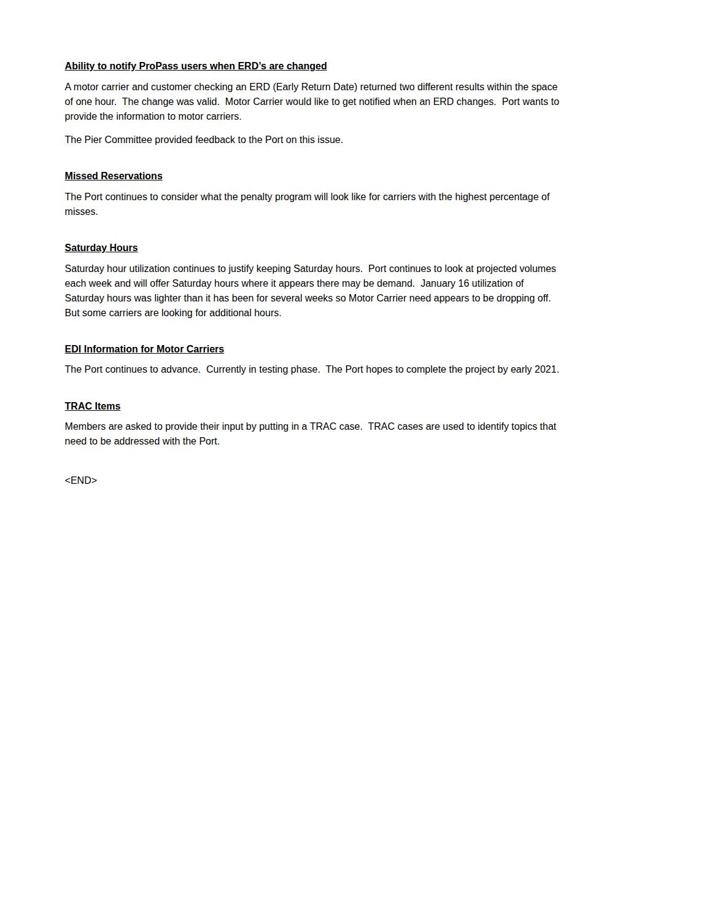Ability to notify ProPass users when ERD’s are changed
A motor carrier and customer checking an ERD (Early Return Date) returned two different results within the space of one hour. The change was valid. Motor Carrier would like to get notified when an ERD changes. Port wants to provide the information to motor carriers.
The Pier Committee provided feedback to the Port on this issue.
Missed Reservations
The Port continues to consider what the penalty program will look like for carriers with the highest percentage of misses.
Saturday Hours
Saturday hour utilization continues to justify keeping Saturday hours. Port continues to look at projected volumes each week and will offer Saturday hours where it appears there may be demand. January 16 utilization of Saturday hours was lighter than it has been for several weeks so Motor Carrier need appears to be dropping off. But some carriers are looking for additional hours.
EDI Information for Motor Carriers
The Port continues to advance. Currently in testing phase. The Port hopes to complete the project by early 2021.
TRAC Items
Members are asked to provide their input by putting in a TRAC case. TRAC cases are used to identify topics that need to be addressed with the Port.
<END>